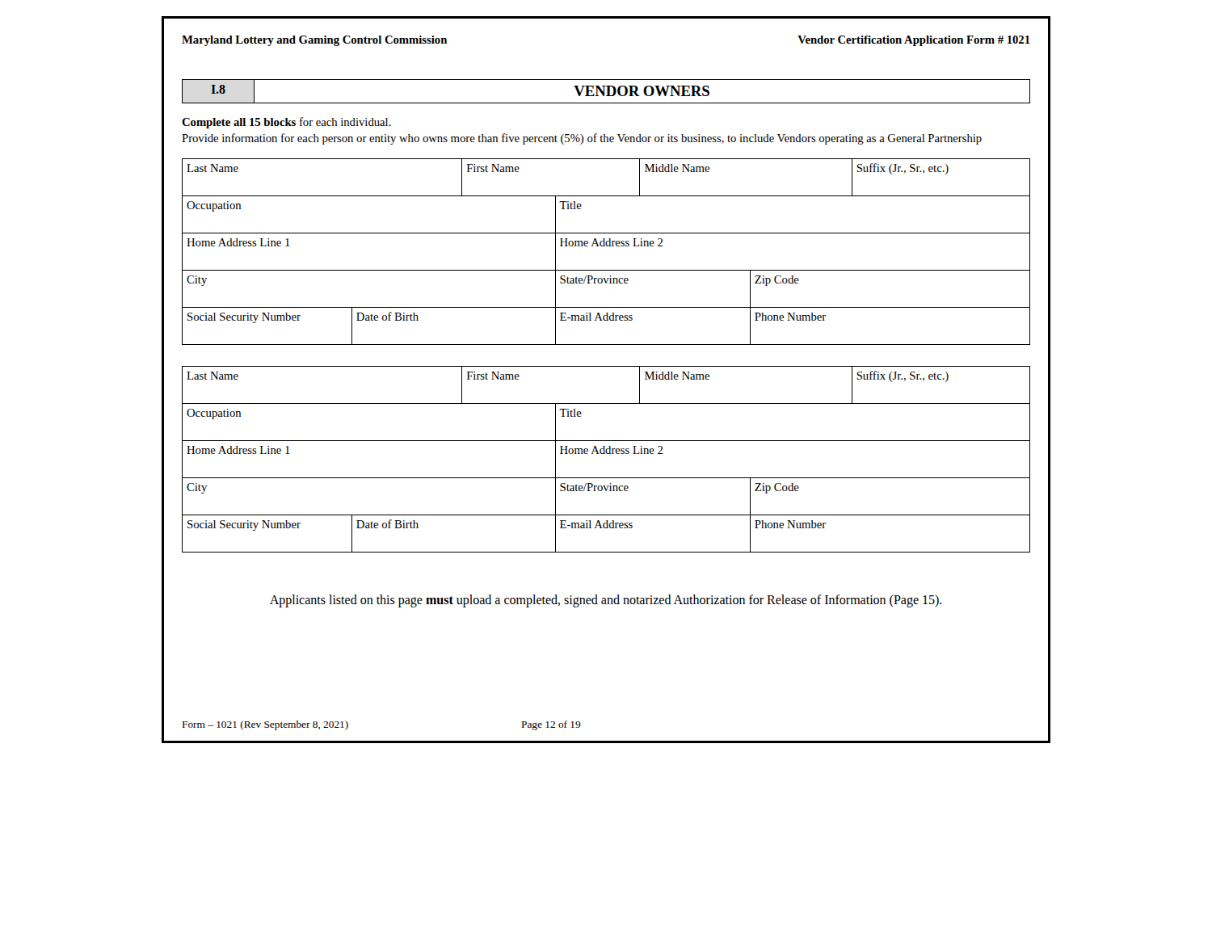Maryland Lottery and Gaming Control Commission
Vendor Certification Application Form # 1021
I.8
VENDOR OWNERS
Complete all 15 blocks for each individual.
Provide information for each person or entity who owns more than five percent (5%) of the Vendor or its business, to include Vendors operating as a General Partnership
| Last Name | First Name | Middle Name | Suffix (Jr., Sr., etc.) |
| Occupation | Title |
| Home Address Line 1 | Home Address Line 2 |
| City | State/Province | Zip Code |
| Social Security Number | Date of Birth | E-mail Address | Phone Number |
| Last Name | First Name | Middle Name | Suffix (Jr., Sr., etc.) |
| Occupation | Title |
| Home Address Line 1 | Home Address Line 2 |
| City | State/Province | Zip Code |
| Social Security Number | Date of Birth | E-mail Address | Phone Number |
Applicants listed on this page must upload a completed, signed and notarized Authorization for Release of Information (Page 15).
Form – 1021 (Rev September 8, 2021)
Page 12 of 19